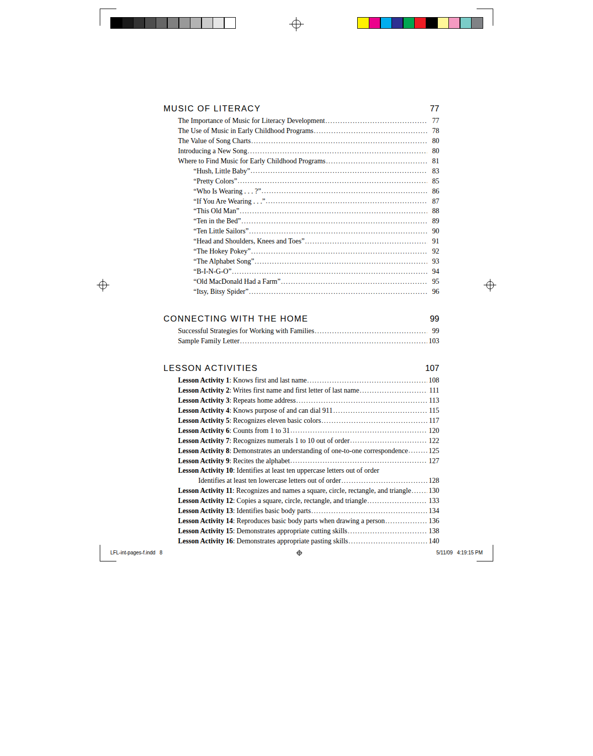MUSIC OF LITERACY 77
The Importance of Music for Literacy Development..................................................................................................................................................... 77
The Use of Music in Early Childhood Programs..................................................................................................................................................... 78
The Value of Song Charts..................................................................................................................................................... 80
Introducing a New Song..................................................................................................................................................... 80
Where to Find Music for Early Childhood Programs..................................................................................................................................................... 81
“Hush, Little Baby”..................................................................................................................................................... 83
“Pretty Colors”..................................................................................................................................................... 85
“Who Is Wearing . . . ?”..................................................................................................................................................... 86
“If You Are Wearing . . .”..................................................................................................................................................... 87
“This Old Man”..................................................................................................................................................... 88
“Ten in the Bed”..................................................................................................................................................... 89
“Ten Little Sailors”..................................................................................................................................................... 90
“Head and Shoulders, Knees and Toes”..................................................................................................................................................... 91
“The Hokey Pokey”..................................................................................................................................................... 92
“The Alphabet Song”..................................................................................................................................................... 93
“B-I-N-G-O”..................................................................................................................................................... 94
“Old MacDonald Had a Farm”..................................................................................................................................................... 95
“Itsy, Bitsy Spider”..................................................................................................................................................... 96
CONNECTING WITH THE HOME 99
Successful Strategies for Working with Families..................................................................................................................................................... 99
Sample Family Letter..................................................................................................................................................... 103
LESSON ACTIVITIES 107
Lesson Activity 1: Knows first and last name..................................................................................................................................................... 108
Lesson Activity 2: Writes first name and first letter of last name..................................................................................................................................................... 111
Lesson Activity 3: Repeats home address..................................................................................................................................................... 113
Lesson Activity 4: Knows purpose of and can dial 911..................................................................................................................................................... 115
Lesson Activity 5: Recognizes eleven basic colors..................................................................................................................................................... 117
Lesson Activity 6: Counts from 1 to 31..................................................................................................................................................... 120
Lesson Activity 7: Recognizes numerals 1 to 10 out of order..................................................................................................................................................... 122
Lesson Activity 8: Demonstrates an understanding of one-to-one correspondence..................................................................................................................................................... 125
Lesson Activity 9: Recites the alphabet..................................................................................................................................................... 127
Lesson Activity 10: Identifies at least ten uppercase letters out of order
Identifies at least ten lowercase letters out of order..................................................................................................................................................... 128
Lesson Activity 11: Recognizes and names a square, circle, rectangle, and triangle..................................................................................................................................................... 130
Lesson Activity 12: Copies a square, circle, rectangle, and triangle..................................................................................................................................................... 133
Lesson Activity 13: Identifies basic body parts..................................................................................................................................................... 134
Lesson Activity 14: Reproduces basic body parts when drawing a person..................................................................................................................................................... 136
Lesson Activity 15: Demonstrates appropriate cutting skills..................................................................................................................................................... 138
Lesson Activity 16: Demonstrates appropriate pasting skills..................................................................................................................................................... 140
LFL-int-pages-f.indd 8
5/11/09 4:19:15 PM